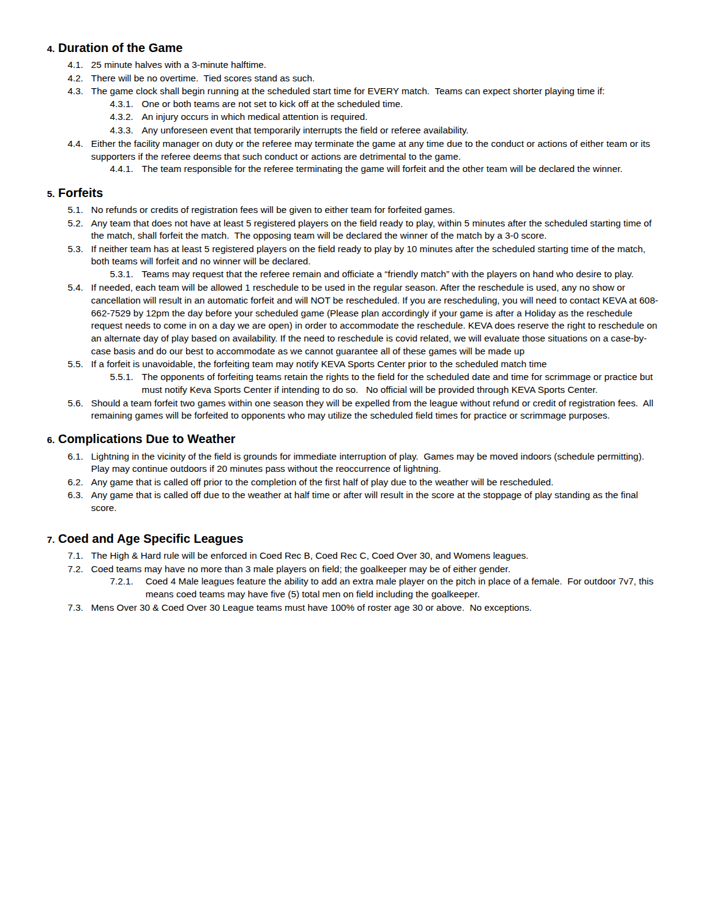4.
Duration of the Game
4.1. 25 minute halves with a 3-minute halftime.
4.2. There will be no overtime. Tied scores stand as such.
4.3. The game clock shall begin running at the scheduled start time for EVERY match. Teams can expect shorter playing time if:
4.3.1. One or both teams are not set to kick off at the scheduled time.
4.3.2. An injury occurs in which medical attention is required.
4.3.3. Any unforeseen event that temporarily interrupts the field or referee availability.
4.4. Either the facility manager on duty or the referee may terminate the game at any time due to the conduct or actions of either team or its supporters if the referee deems that such conduct or actions are detrimental to the game.
4.4.1. The team responsible for the referee terminating the game will forfeit and the other team will be declared the winner.
5.
Forfeits
5.1. No refunds or credits of registration fees will be given to either team for forfeited games.
5.2. Any team that does not have at least 5 registered players on the field ready to play, within 5 minutes after the scheduled starting time of the match, shall forfeit the match. The opposing team will be declared the winner of the match by a 3-0 score.
5.3. If neither team has at least 5 registered players on the field ready to play by 10 minutes after the scheduled starting time of the match, both teams will forfeit and no winner will be declared.
5.3.1. Teams may request that the referee remain and officiate a “friendly match” with the players on hand who desire to play.
5.4. If needed, each team will be allowed 1 reschedule to be used in the regular season. After the reschedule is used, any no show or cancellation will result in an automatic forfeit and will NOT be rescheduled. If you are rescheduling, you will need to contact KEVA at 608-662-7529 by 12pm the day before your scheduled game (Please plan accordingly if your game is after a Holiday as the reschedule request needs to come in on a day we are open) in order to accommodate the reschedule. KEVA does reserve the right to reschedule on an alternate day of play based on availability. If the need to reschedule is covid related, we will evaluate those situations on a case-by-case basis and do our best to accommodate as we cannot guarantee all of these games will be made up
5.5. If a forfeit is unavoidable, the forfeiting team may notify KEVA Sports Center prior to the scheduled match time
5.5.1. The opponents of forfeiting teams retain the rights to the field for the scheduled date and time for scrimmage or practice but must notify Keva Sports Center if intending to do so. No official will be provided through KEVA Sports Center.
5.6. Should a team forfeit two games within one season they will be expelled from the league without refund or credit of registration fees. All remaining games will be forfeited to opponents who may utilize the scheduled field times for practice or scrimmage purposes.
6.
Complications Due to Weather
6.1. Lightning in the vicinity of the field is grounds for immediate interruption of play. Games may be moved indoors (schedule permitting). Play may continue outdoors if 20 minutes pass without the reoccurrence of lightning.
6.2. Any game that is called off prior to the completion of the first half of play due to the weather will be rescheduled.
6.3. Any game that is called off due to the weather at half time or after will result in the score at the stoppage of play standing as the final score.
7.
Coed and Age Specific Leagues
7.1. The High & Hard rule will be enforced in Coed Rec B, Coed Rec C, Coed Over 30, and Womens leagues.
7.2. Coed teams may have no more than 3 male players on field; the goalkeeper may be of either gender.
7.2.1. Coed 4 Male leagues feature the ability to add an extra male player on the pitch in place of a female. For outdoor 7v7, this means coed teams may have five (5) total men on field including the goalkeeper.
7.3. Mens Over 30 & Coed Over 30 League teams must have 100% of roster age 30 or above. No exceptions.